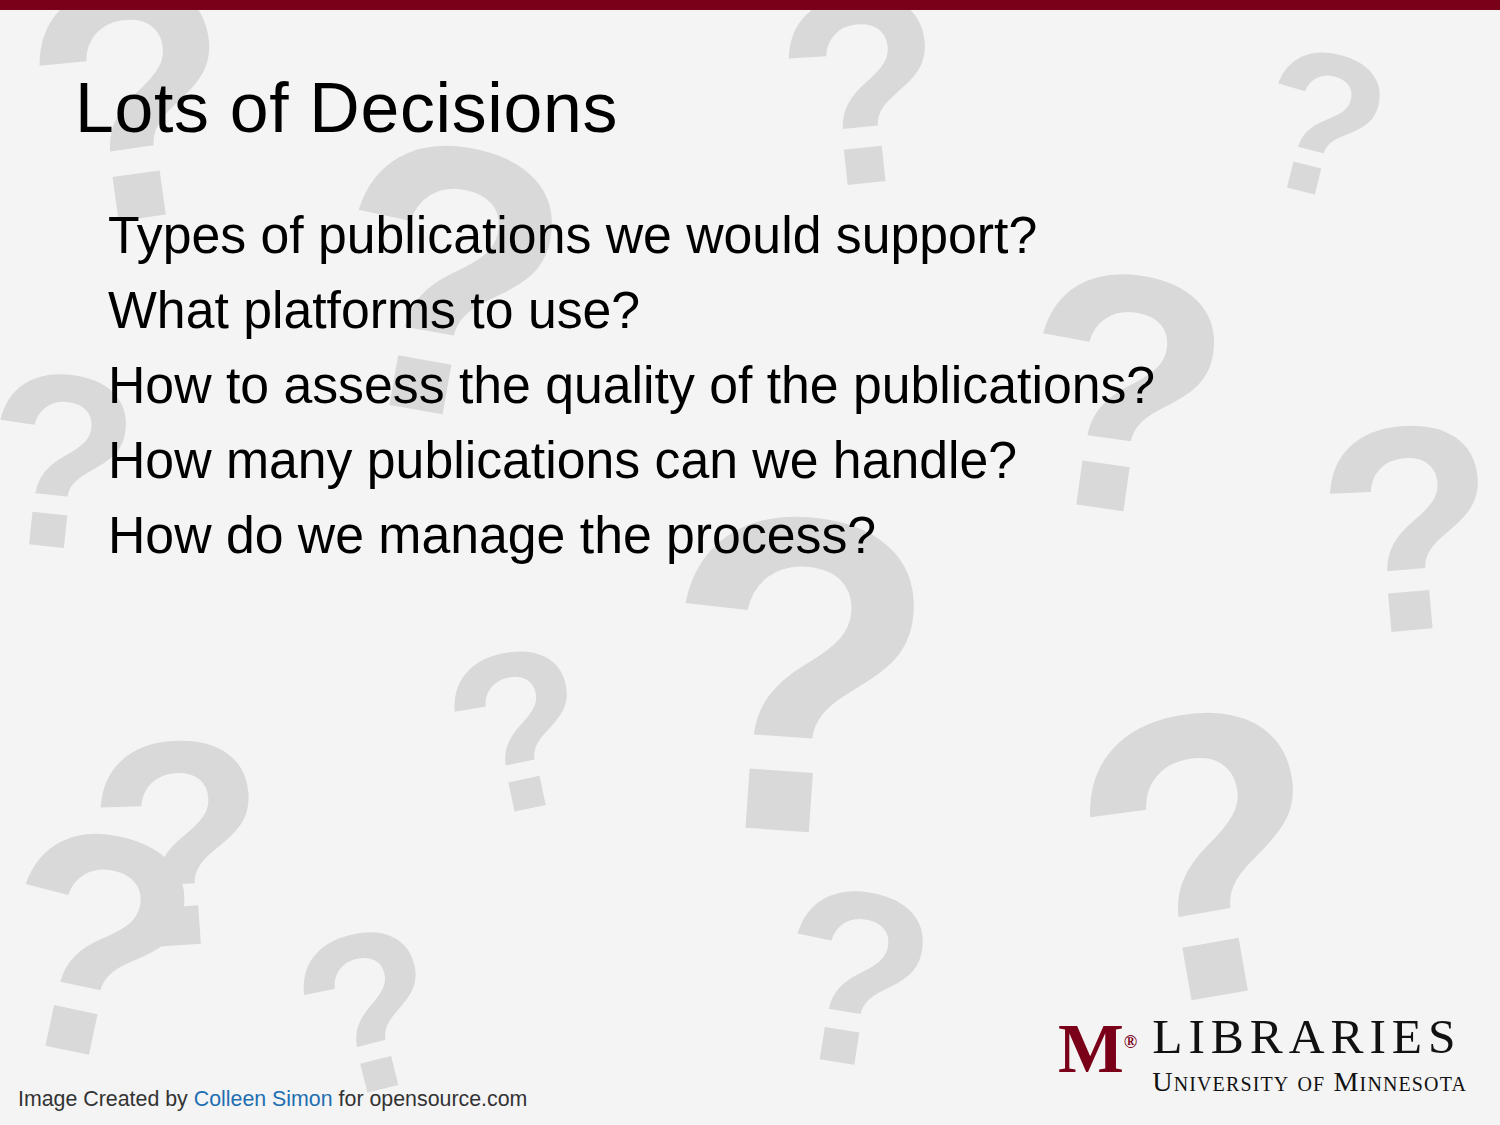? ? ? ? ? ? ? ? ? ? ? ? ? ?
Lots of Decisions
Types of publications we would support?
What platforms to use?
How to assess the quality of the publications?
How many publications can we handle?
How do we manage the process?
Image Created by Colleen Simon for opensource.com
M® LIBRARIES University of Minnesota